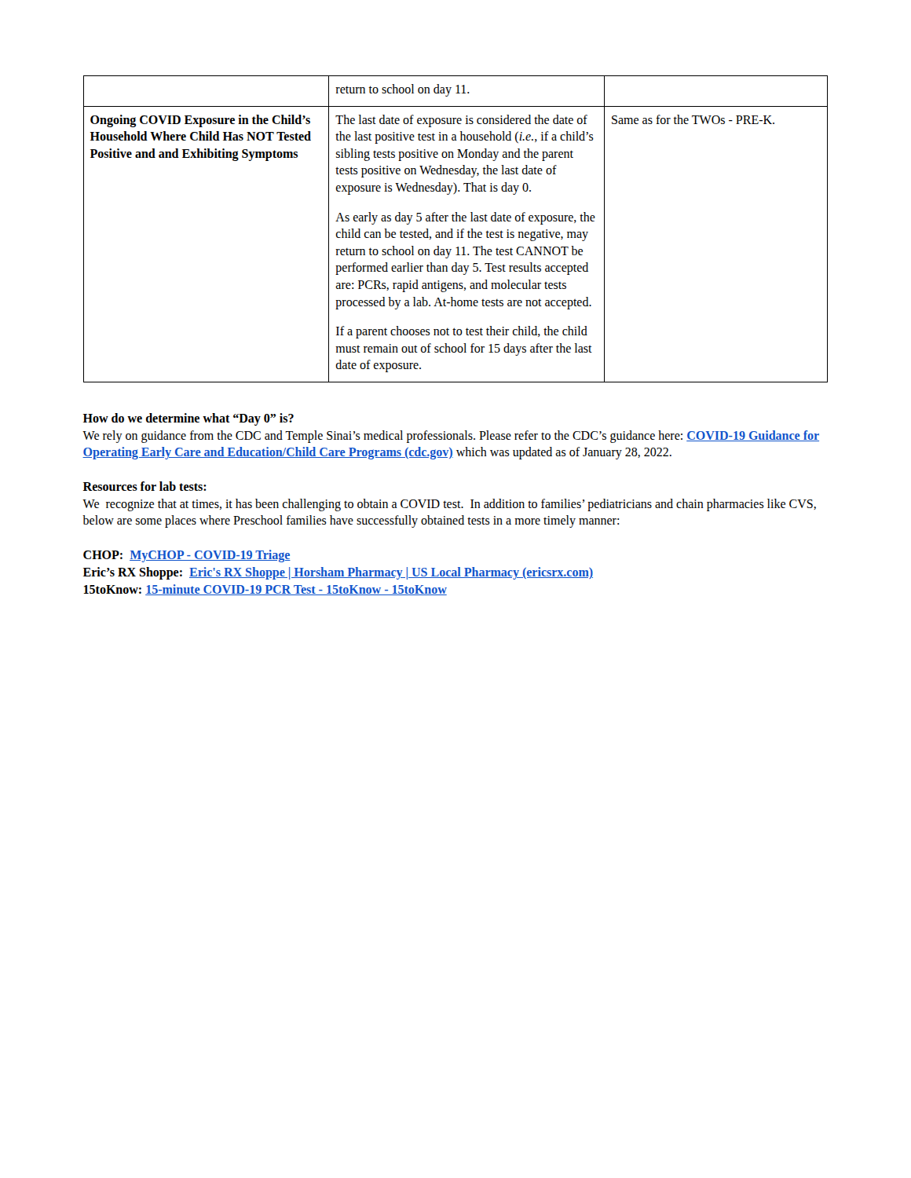| | return to school on day 11. | |
| Ongoing COVID Exposure in the Child’s Household Where Child Has NOT Tested Positive and and Exhibiting Symptoms | The last date of exposure is considered the date of the last positive test in a household ( i.e. , if a child’s sibling tests positive on Monday and the parent tests positive on Wednesday, the last date of exposure is Wednesday). That is day 0. As early as day 5 after the last date of exposure, the child can be tested, and if the test is negative, may return to school on day 11. The test CANNOT be performed earlier than day 5. Test results accepted are: PCRs, rapid antigens, and molecular tests processed by a lab. At-home tests are not accepted. If a parent chooses not to test their child, the child must remain out of school for 15 days after the last date of exposure. | Same as for the TWOs - PRE-K. |
How do we determine what “Day 0” is?
We rely on guidance from the CDC and Temple Sinai’s medical professionals. Please refer to the CDC’s guidance here: COVID-19 Guidance for Operating Early Care and Education/Child Care Programs (cdc.gov) which was updated as of January 28, 2022.
Resources for lab tests:
We recognize that at times, it has been challenging to obtain a COVID test. In addition to families’ pediatricians and chain pharmacies like CVS, below are some places where Preschool families have successfully obtained tests in a more timely manner:
CHOP: MyCHOP - COVID-19 Triage
Eric’s RX Shoppe: Eric's RX Shoppe | Horsham Pharmacy | US Local Pharmacy (ericsrx.com)
15toKnow: 15-minute COVID-19 PCR Test - 15toKnow - 15toKnow